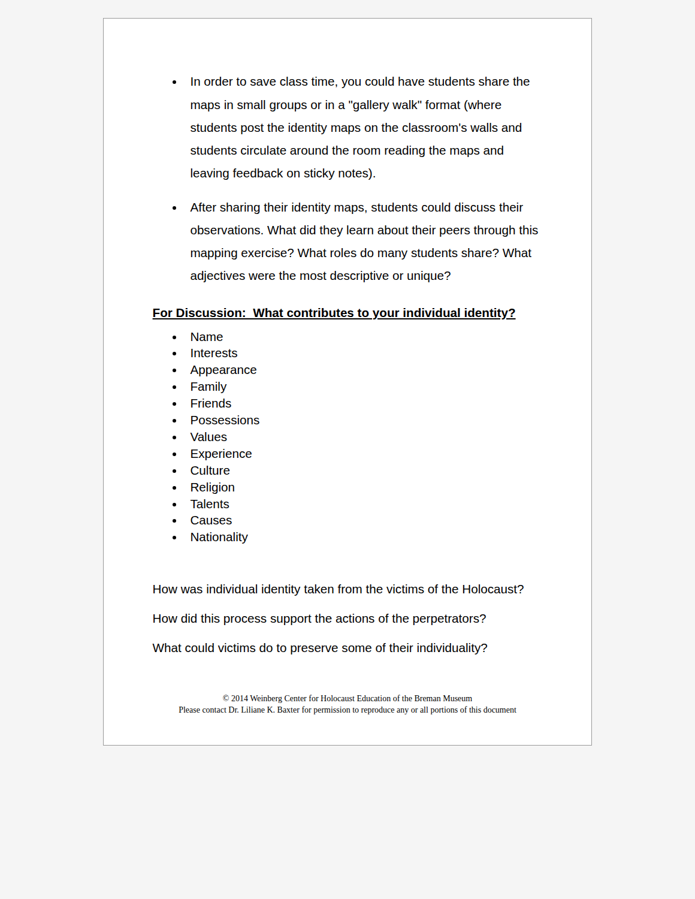In order to save class time, you could have students share the maps in small groups or in a "gallery walk" format (where students post the identity maps on the classroom's walls and students circulate around the room reading the maps and leaving feedback on sticky notes).
After sharing their identity maps, students could discuss their observations. What did they learn about their peers through this mapping exercise? What roles do many students share? What adjectives were the most descriptive or unique?
For Discussion: What contributes to your individual identity?
Name
Interests
Appearance
Family
Friends
Possessions
Values
Experience
Culture
Religion
Talents
Causes
Nationality
How was individual identity taken from the victims of the Holocaust?
How did this process support the actions of the perpetrators?
What could victims do to preserve some of their individuality?
© 2014 Weinberg Center for Holocaust Education of the Breman Museum
Please contact Dr. Liliane K. Baxter for permission to reproduce any or all portions of this document